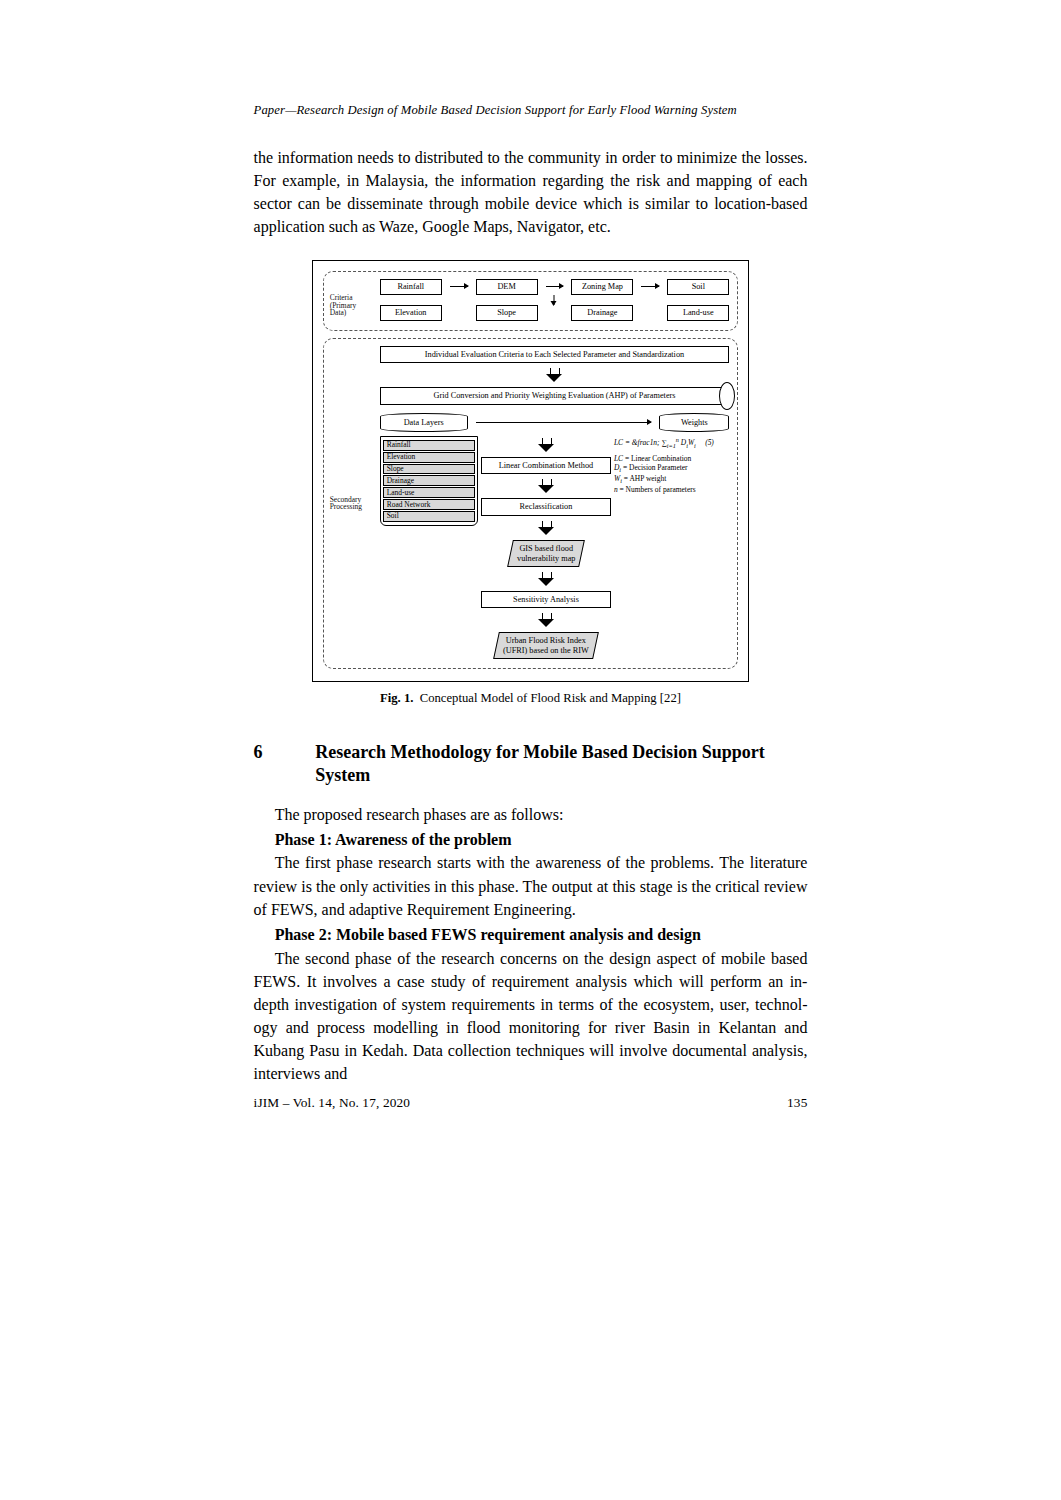Paper—Research Design of Mobile Based Decision Support for Early Flood Warning System
the information needs to distributed to the community in order to minimize the losses. For example, in Malaysia, the information regarding the risk and mapping of each sector can be disseminate through mobile device which is similar to location-based application such as Waze, Google Maps, Navigator, etc.
Criteria
(Primary Data)
Rainfall
DEM
Zoning Map
Soil
Elevation
Slope
Drainage
Land-use
Secondary Processing
Individual Evaluation Criteria to Each Selected Parameter and Standardization
Grid Conversion and Priority Weighting Evaluation (AHP) of Parameters
Data Layers
Weights
Rainfall
Elevation
Slope
Drainage
Land-use
Road Network
Soil
Linear Combination Method
Reclassification
GIS based flood
vulnerability map
Sensitivity Analysis
Urban Flood Risk Index
(UFRI) based on the RIW
LC = &frac1n; ∑i=1n DiWi (5)
LC = Linear Combination
Di = Decision Parameter
Wi = AHP weight
n = Numbers of parameters
Fig. 1. Conceptual Model of Flood Risk and Mapping [22]
6 Research Methodology for Mobile Based Decision Support System
The proposed research phases are as follows:
Phase 1: Awareness of the problem
The first phase research starts with the awareness of the problems. The literature review is the only activities in this phase. The output at this stage is the critical review of FEWS, and adaptive Requirement Engineering.
Phase 2: Mobile based FEWS requirement analysis and design
The second phase of the research concerns on the design aspect of mobile based FEWS. It involves a case study of requirement analysis which will perform an in-depth investigation of system requirements in terms of the ecosystem, user, technology and process modelling in flood monitoring for river Basin in Kelantan and Kubang Pasu in Kedah. Data collection techniques will involve documental analysis, interviews and
iJIM – Vol. 14, No. 17, 2020
135